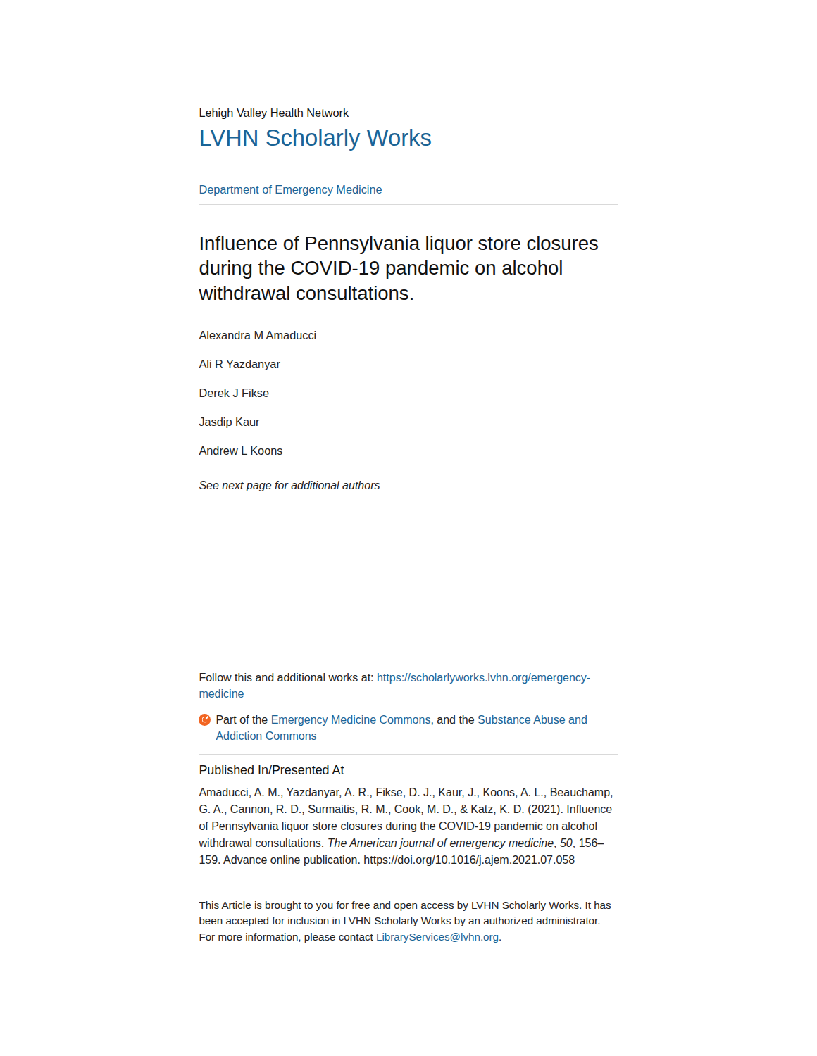Lehigh Valley Health Network
LVHN Scholarly Works
Department of Emergency Medicine
Influence of Pennsylvania liquor store closures during the COVID-19 pandemic on alcohol withdrawal consultations.
Alexandra M Amaducci
Ali R Yazdanyar
Derek J Fikse
Jasdip Kaur
Andrew L Koons
See next page for additional authors
Follow this and additional works at: https://scholarlyworks.lvhn.org/emergency-medicine
Part of the Emergency Medicine Commons, and the Substance Abuse and Addiction Commons
Published In/Presented At
Amaducci, A. M., Yazdanyar, A. R., Fikse, D. J., Kaur, J., Koons, A. L., Beauchamp, G. A., Cannon, R. D., Surmaitis, R. M., Cook, M. D., & Katz, K. D. (2021). Influence of Pennsylvania liquor store closures during the COVID-19 pandemic on alcohol withdrawal consultations. The American journal of emergency medicine, 50, 156–159. Advance online publication. https://doi.org/10.1016/j.ajem.2021.07.058
This Article is brought to you for free and open access by LVHN Scholarly Works. It has been accepted for inclusion in LVHN Scholarly Works by an authorized administrator. For more information, please contact LibraryServices@lvhn.org.